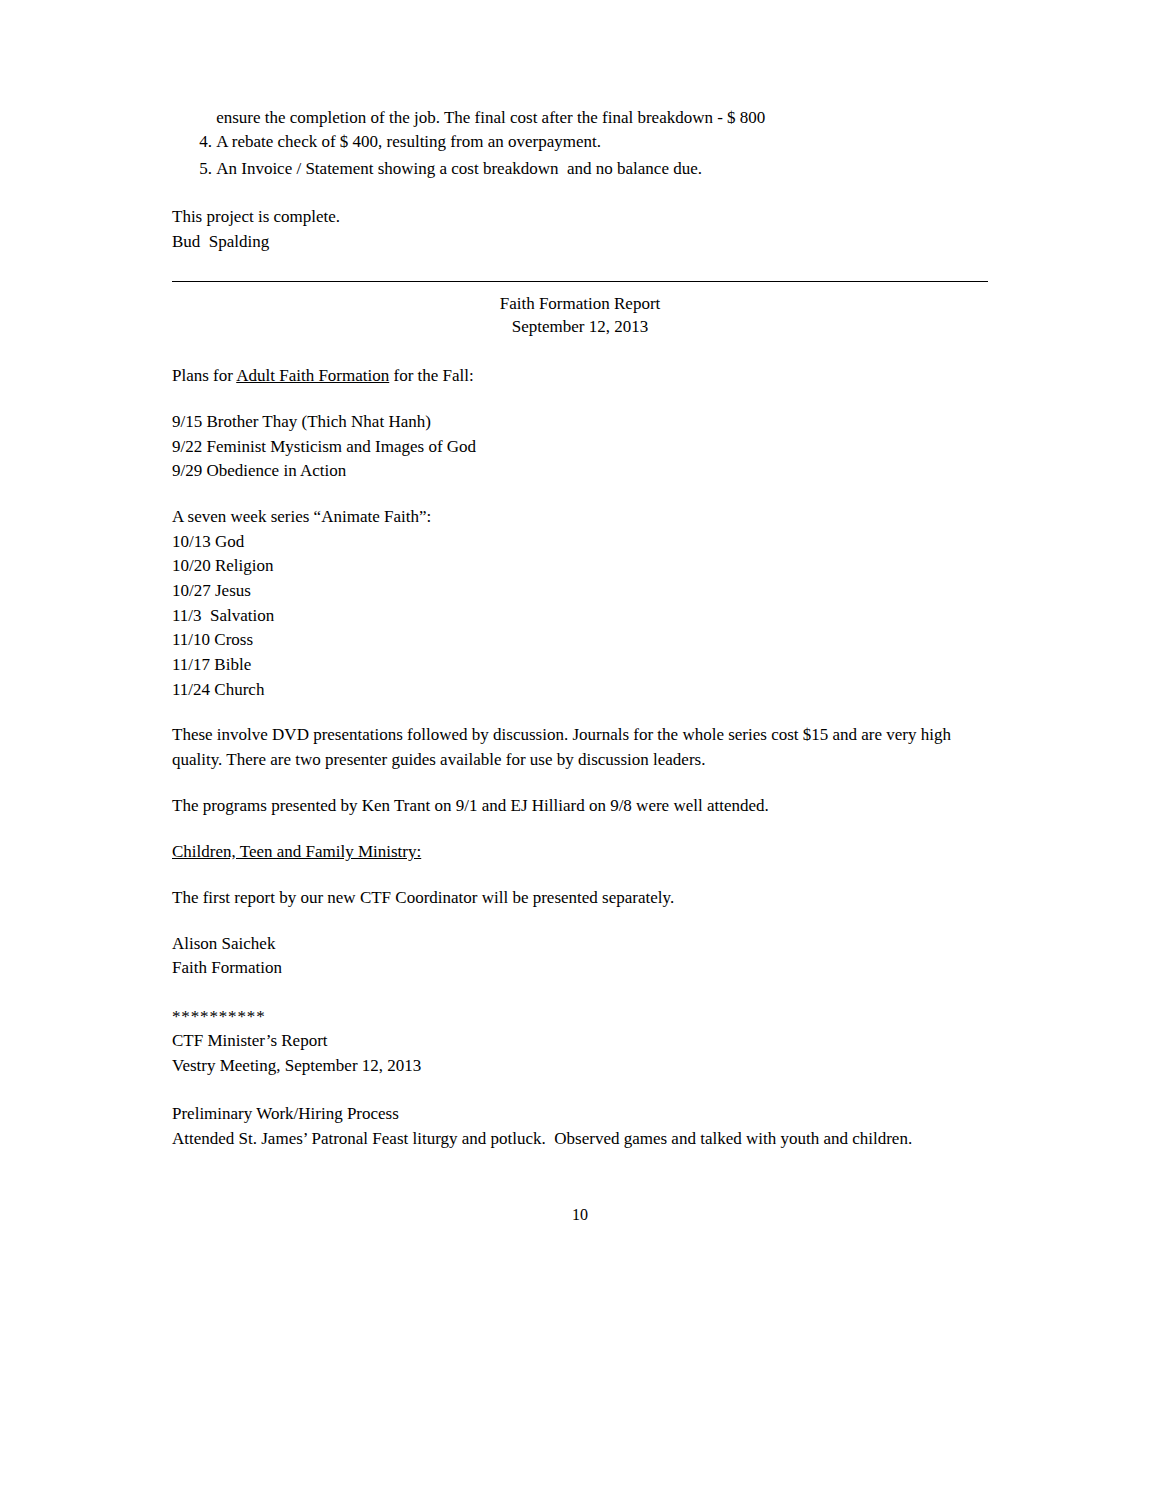ensure the completion of the job. The final cost after the final breakdown - $ 800
A rebate check of $ 400, resulting from an overpayment.
An Invoice / Statement showing a cost breakdown and no balance due.
This project is complete.
Bud Spalding
Faith Formation Report
September 12, 2013
Plans for Adult Faith Formation for the Fall:
9/15 Brother Thay (Thich Nhat Hanh)
9/22 Feminist Mysticism and Images of God
9/29 Obedience in Action
A seven week series “Animate Faith”:
10/13 God
10/20 Religion
10/27 Jesus
11/3 Salvation
11/10 Cross
11/17 Bible
11/24 Church
These involve DVD presentations followed by discussion. Journals for the whole series cost $15 and are very high quality. There are two presenter guides available for use by discussion leaders.
The programs presented by Ken Trant on 9/1 and EJ Hilliard on 9/8 were well attended.
Children, Teen and Family Ministry:
The first report by our new CTF Coordinator will be presented separately.
Alison Saichek
Faith Formation
**********
CTF Minister’s Report
Vestry Meeting, September 12, 2013
Preliminary Work/Hiring Process
Attended St. James’ Patronal Feast liturgy and potluck. Observed games and talked with youth and children.
10